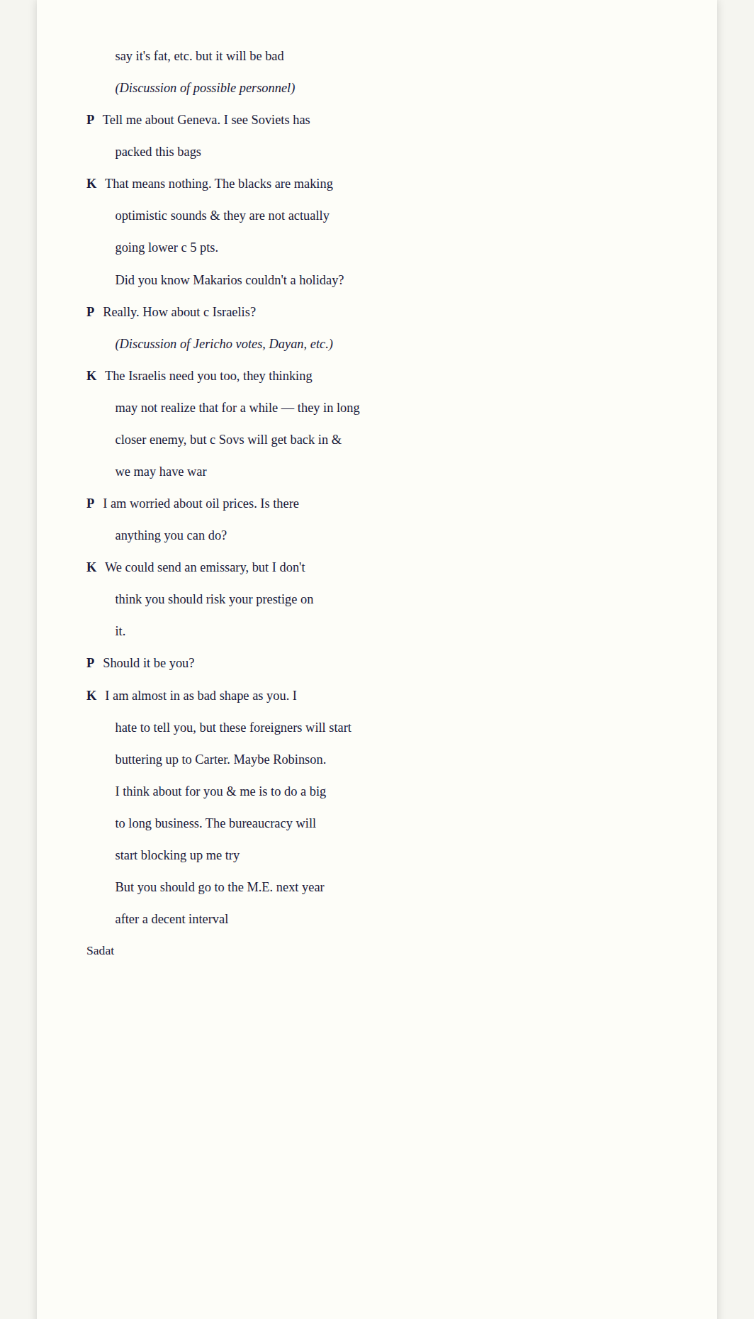say it's fat, etc. but it will be bad
(Discussion of possible personnel)
P Tell me about Geneva. I see Soviets has
packed this bags
K That means nothing. The blacks are making
optimistic sounds & they are not actually
going lower c 5 pts.
Did you know Makarios couldn't a holiday?
P Really. How about c Israelis?
(Discussion of Jericho votes, Dayan, etc.)
K The Israelis need you too, they thinking
may not realize that for a while — they in long
closer enemy, but c Sovs will get back in &
we may have war
P I am worried about oil prices. Is there
anything you can do?
K We could send an emissary, but I don't
think you should risk your prestige on
it.
P Should it be you?
K I am almost in as bad shape as you. I
hate to tell you, but these foreigners will start
buttering up to Carter. Maybe Robinson.
I think about for you & me is to do a big
to long business. The bureaucracy will
start blocking up me try
But you should go to the M.E. next year
after a decent interval
Sadat